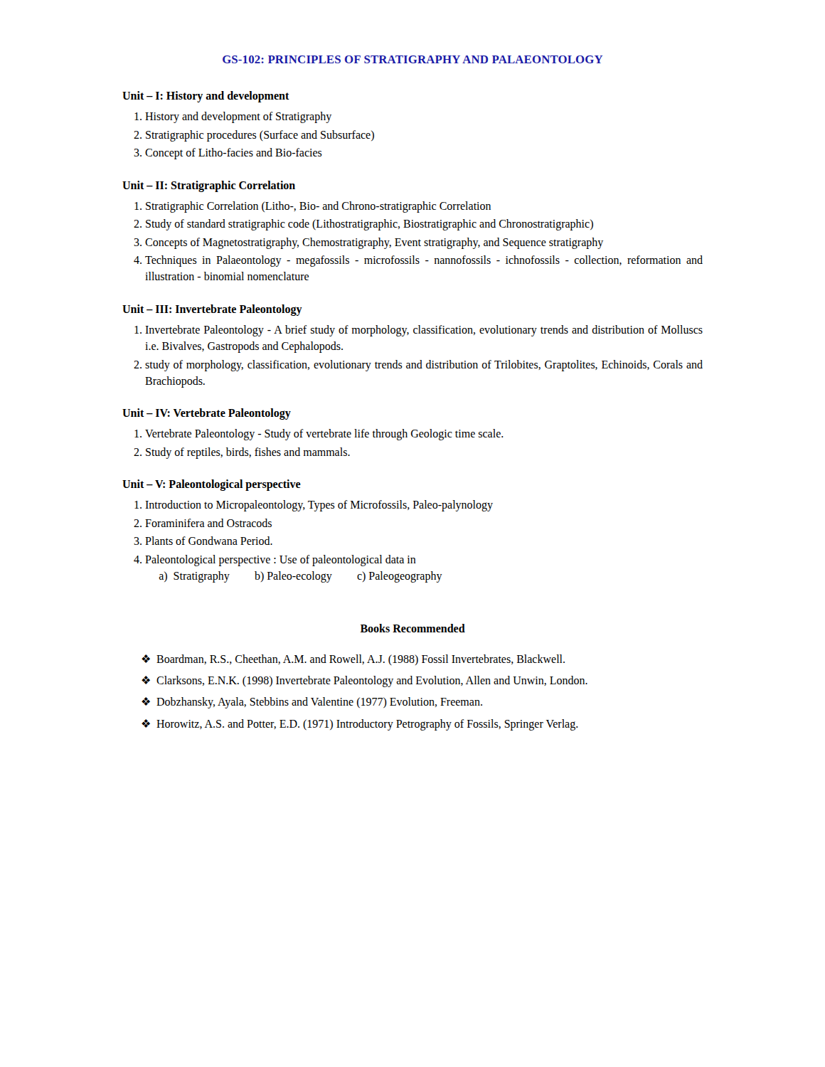GS-102: PRINCIPLES OF STRATIGRAPHY AND PALAEONTOLOGY
Unit – I: History and development
History and development of Stratigraphy
Stratigraphic procedures (Surface and Subsurface)
Concept of Litho-facies and Bio-facies
Unit – II: Stratigraphic Correlation
Stratigraphic Correlation (Litho-, Bio- and Chrono-stratigraphic Correlation
Study of standard stratigraphic code (Lithostratigraphic, Biostratigraphic and Chronostratigraphic)
Concepts of Magnetostratigraphy, Chemostratigraphy, Event stratigraphy, and Sequence stratigraphy
Techniques in Palaeontology - megafossils - microfossils - nannofossils - ichnofossils - collection, reformation and illustration - binomial nomenclature
Unit – III: Invertebrate Paleontology
Invertebrate Paleontology - A brief study of morphology, classification, evolutionary trends and distribution of Molluscs i.e. Bivalves, Gastropods and Cephalopods.
study of morphology, classification, evolutionary trends and distribution of Trilobites, Graptolites, Echinoids, Corals and Brachiopods.
Unit – IV: Vertebrate Paleontology
Vertebrate Paleontology - Study of vertebrate life through Geologic time scale.
Study of reptiles, birds, fishes and mammals.
Unit – V: Paleontological perspective
Introduction to Micropaleontology, Types of Microfossils, Paleo-palynology
Foraminifera and Ostracods
Plants of Gondwana Period.
Paleontological perspective : Use of paleontological data in
a) Stratigraphy b) Paleo-ecology c) Paleogeography
Books Recommended
Boardman, R.S., Cheethan, A.M. and Rowell, A.J. (1988) Fossil Invertebrates, Blackwell.
Clarksons, E.N.K. (1998) Invertebrate Paleontology and Evolution, Allen and Unwin, London.
Dobzhansky, Ayala, Stebbins and Valentine (1977) Evolution, Freeman.
Horowitz, A.S. and Potter, E.D. (1971) Introductory Petrography of Fossils, Springer Verlag.